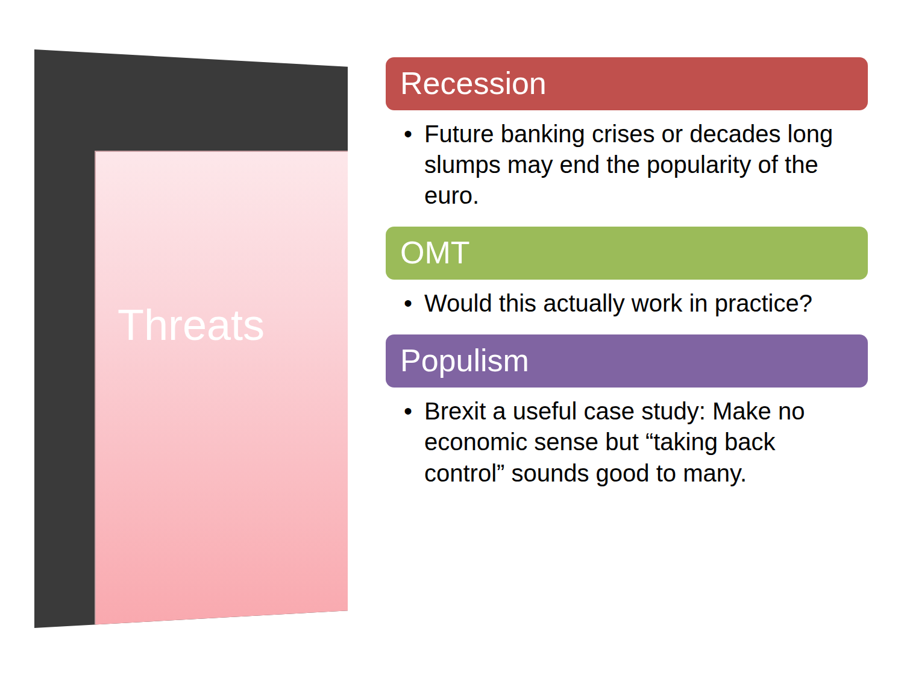Threats
Recession
Future banking crises or decades long slumps may end the popularity of the euro.
OMT
Would this actually work in practice?
Populism
Brexit a useful case study: Make no economic sense but “taking back control” sounds good to many.